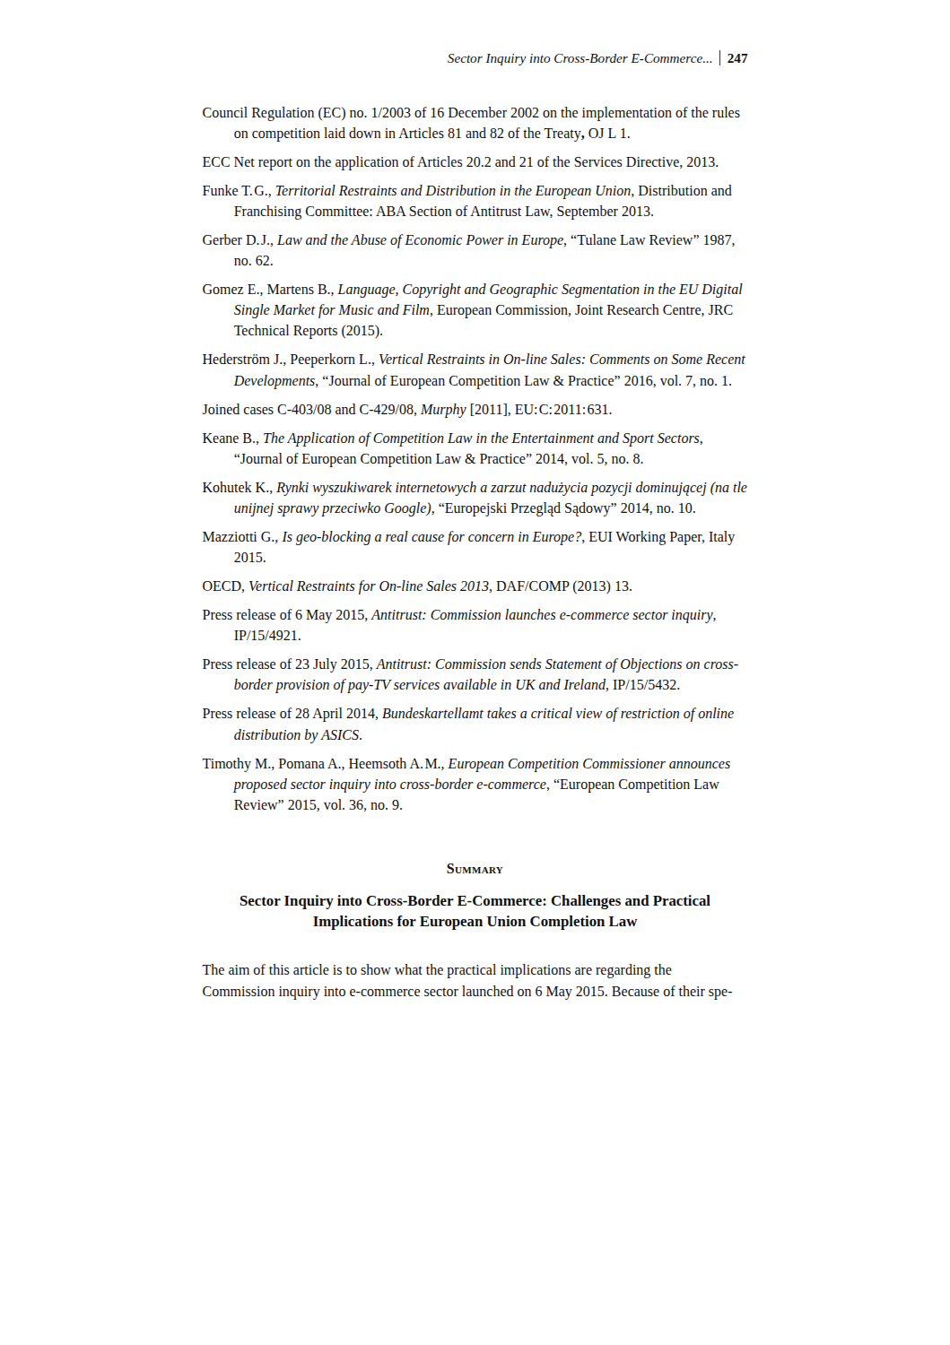Sector Inquiry into Cross-Border E-Commerce... 247
Council Regulation (EC) no. 1/2003 of 16 December 2002 on the implementation of the rules on competition laid down in Articles 81 and 82 of the Treaty, OJ L 1.
ECC Net report on the application of Articles 20.2 and 21 of the Services Directive, 2013.
Funke T. G., Territorial Restraints and Distribution in the European Union, Distribution and Franchising Committee: ABA Section of Antitrust Law, September 2013.
Gerber D. J., Law and the Abuse of Economic Power in Europe, “Tulane Law Review” 1987, no. 62.
Gomez E., Martens B., Language, Copyright and Geographic Segmentation in the EU Digital Single Market for Music and Film, European Commission, Joint Research Centre, JRC Technical Reports (2015).
Hederström J., Peeperkorn L., Vertical Restraints in On-line Sales: Comments on Some Recent Developments, “Journal of European Competition Law & Practice” 2016, vol. 7, no. 1.
Joined cases C-403/08 and C-429/08, Murphy [2011], EU: C: 2011: 631.
Keane B., The Application of Competition Law in the Entertainment and Sport Sectors, “Journal of European Competition Law & Practice” 2014, vol. 5, no. 8.
Kohutek K., Rynki wyszukiwarek internetowych a zarzut nadużycia pozycji dominującej (na tle unijnej sprawy przeciwko Google), “Europejski Przegląd Sądowy” 2014, no. 10.
Mazziotti G., Is geo-blocking a real cause for concern in Europe?, EUI Working Paper, Italy 2015.
OECD, Vertical Restraints for On-line Sales 2013, DAF/COMP (2013) 13.
Press release of 6 May 2015, Antitrust: Commission launches e-commerce sector inquiry, IP/15/4921.
Press release of 23 July 2015, Antitrust: Commission sends Statement of Objections on cross-border provision of pay-TV services available in UK and Ireland, IP/15/5432.
Press release of 28 April 2014, Bundeskartellamt takes a critical view of restriction of online distribution by ASICS.
Timothy M., Pomana A., Heemsoth A. M., European Competition Commissioner announces proposed sector inquiry into cross-border e-commerce, “European Competition Law Review” 2015, vol. 36, no. 9.
Summary
Sector Inquiry into Cross-Border E-Commerce: Challenges and Practical Implications for European Union Completion Law
The aim of this article is to show what the practical implications are regarding the Commission inquiry into e-commerce sector launched on 6 May 2015. Because of their spe-